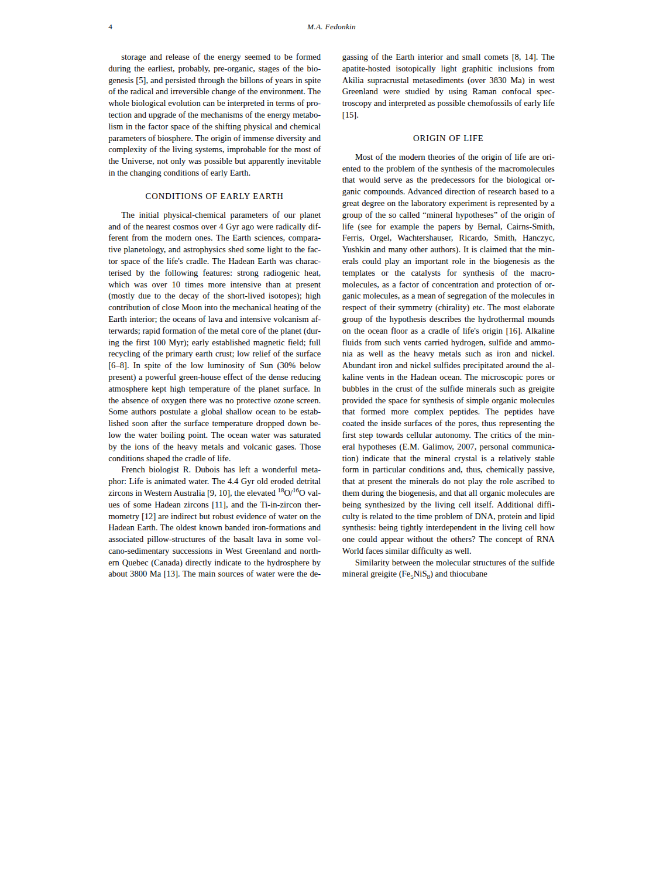4 M.A. Fedonkin
storage and release of the energy seemed to be formed during the earliest, probably, pre-organic, stages of the biogenesis [5], and persisted through the billons of years in spite of the radical and irreversible change of the environment. The whole biological evolution can be interpreted in terms of protection and upgrade of the mechanisms of the energy metabolism in the factor space of the shifting physical and chemical parameters of biosphere. The origin of immense diversity and complexity of the living systems, improbable for the most of the Universe, not only was possible but apparently inevitable in the changing conditions of early Earth.
Conditions of Early Earth
The initial physical-chemical parameters of our planet and of the nearest cosmos over 4 Gyr ago were radically different from the modern ones. The Earth sciences, comparative planetology, and astrophysics shed some light to the factor space of the life's cradle. The Hadean Earth was characterised by the following features: strong radiogenic heat, which was over 10 times more intensive than at present (mostly due to the decay of the short-lived isotopes); high contribution of close Moon into the mechanical heating of the Earth interior; the oceans of lava and intensive volcanism afterwards; rapid formation of the metal core of the planet (during the first 100 Myr); early established magnetic field; full recycling of the primary earth crust; low relief of the surface [6–8]. In spite of the low luminosity of Sun (30% below present) a powerful green-house effect of the dense reducing atmosphere kept high temperature of the planet surface. In the absence of oxygen there was no protective ozone screen. Some authors postulate a global shallow ocean to be established soon after the surface temperature dropped down below the water boiling point. The ocean water was saturated by the ions of the heavy metals and volcanic gases. Those conditions shaped the cradle of life.
French biologist R. Dubois has left a wonderful metaphor: Life is animated water. The 4.4 Gyr old eroded detrital zircons in Western Australia [9, 10], the elevated 18O/16O values of some Hadean zircons [11], and the Ti-in-zircon thermometry [12] are indirect but robust evidence of water on the Hadean Earth. The oldest known banded iron-formations and associated pillow-structures of the basalt lava in some volcano-sedimentary successions in West Greenland and northern Quebec (Canada) directly indicate to the hydrosphere by about 3800 Ma [13]. The main sources of water were the degassing of the Earth interior and small comets [8, 14]. The apatite-hosted isotopically light graphitic inclusions from Akilia supracrustal metasediments (over 3830 Ma) in west Greenland were studied by using Raman confocal spectroscopy and interpreted as possible chemofossils of early life [15].
Origin of Life
Most of the modern theories of the origin of life are oriented to the problem of the synthesis of the macromolecules that would serve as the predecessors for the biological organic compounds. Advanced direction of research based to a great degree on the laboratory experiment is represented by a group of the so called “mineral hypotheses” of the origin of life (see for example the papers by Bernal, Cairns-Smith, Ferris, Orgel, Wachtershauser, Ricardo, Smith, Hanczyc, Yushkin and many other authors). It is claimed that the minerals could play an important role in the biogenesis as the templates or the catalysts for synthesis of the macromolecules, as a factor of concentration and protection of organic molecules, as a mean of segregation of the molecules in respect of their symmetry (chirality) etc. The most elaborate group of the hypothesis describes the hydrothermal mounds on the ocean floor as a cradle of life's origin [16]. Alkaline fluids from such vents carried hydrogen, sulfide and ammonia as well as the heavy metals such as iron and nickel. Abundant iron and nickel sulfides precipitated around the alkaline vents in the Hadean ocean. The microscopic pores or bubbles in the crust of the sulfide minerals such as greigite provided the space for synthesis of simple organic molecules that formed more complex peptides. The peptides have coated the inside surfaces of the pores, thus representing the first step towards cellular autonomy. The critics of the mineral hypotheses (E.M. Galimov, 2007, personal communication) indicate that the mineral crystal is a relatively stable form in particular conditions and, thus, chemically passive, that at present the minerals do not play the role ascribed to them during the biogenesis, and that all organic molecules are being synthesized by the living cell itself. Additional difficulty is related to the time problem of DNA, protein and lipid synthesis: being tightly interdependent in the living cell how one could appear without the others? The concept of RNA World faces similar difficulty as well.
Similarity between the molecular structures of the sulfide mineral greigite (Fe5NiS8) and thiocubane